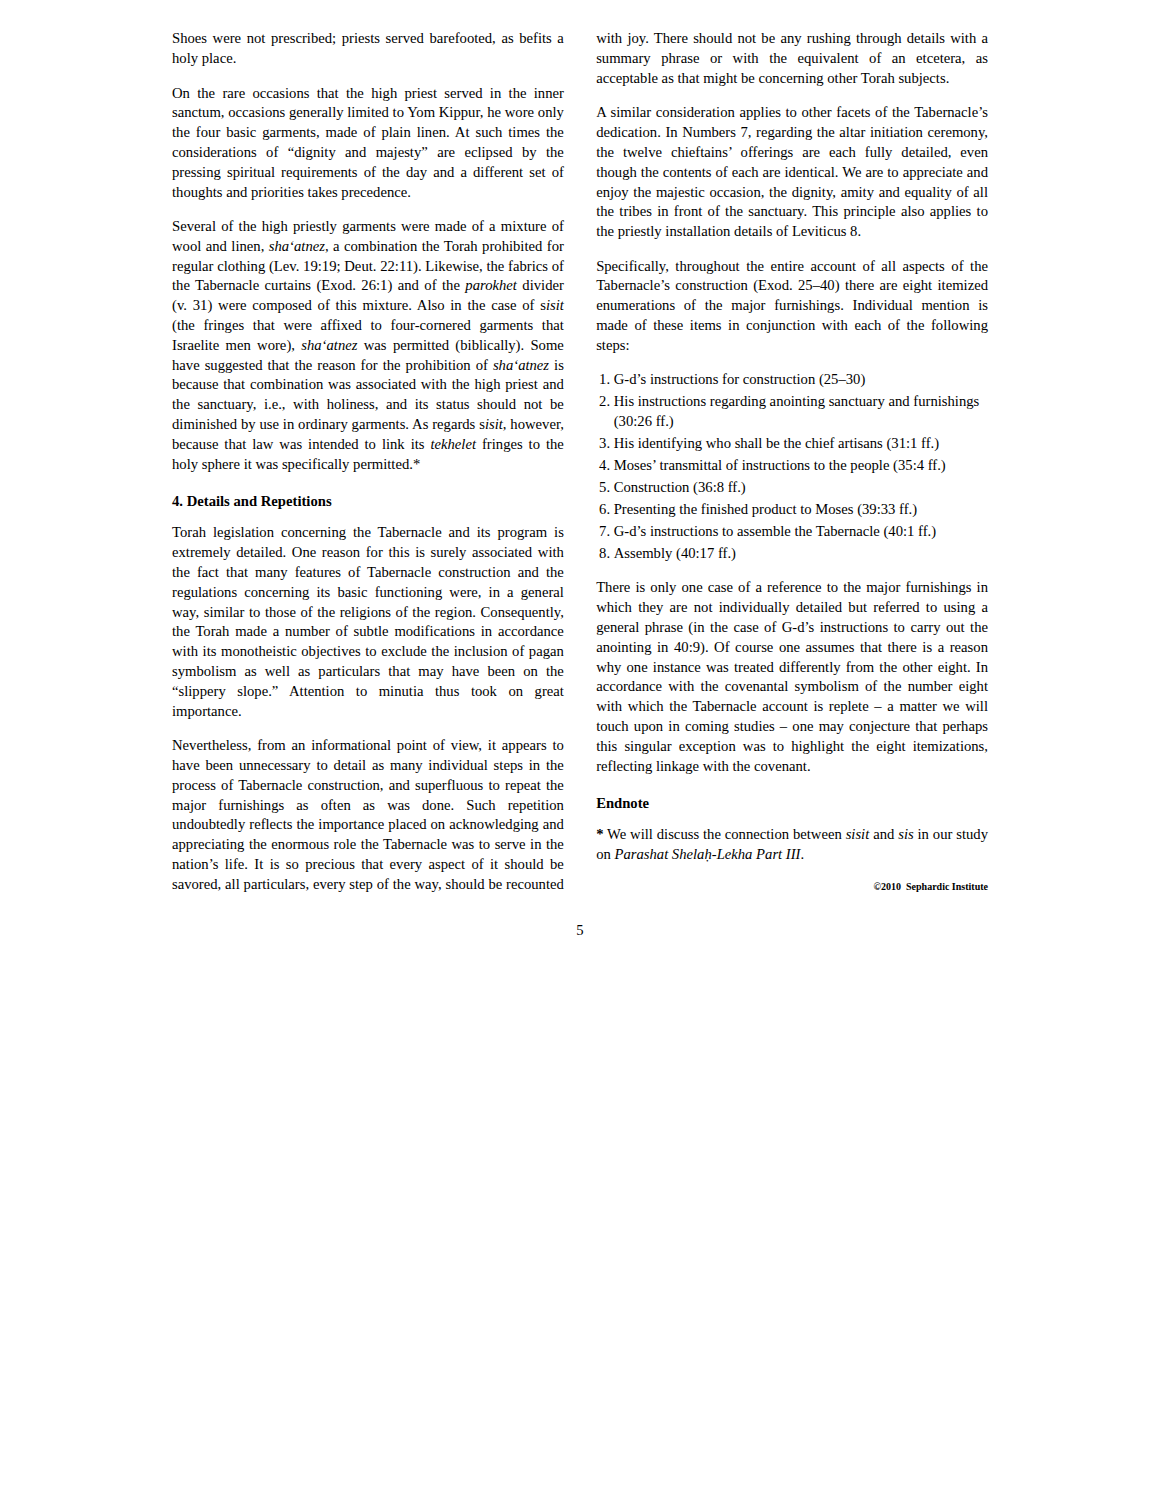Shoes were not prescribed; priests served barefooted, as befits a holy place.
On the rare occasions that the high priest served in the inner sanctum, occasions generally limited to Yom Kippur, he wore only the four basic garments, made of plain linen. At such times the considerations of “dignity and majesty” are eclipsed by the pressing spiritual requirements of the day and a different set of thoughts and priorities takes precedence.
Several of the high priestly garments were made of a mixture of wool and linen, sha‘atnez, a combination the Torah prohibited for regular clothing (Lev. 19:19; Deut. 22:11). Likewise, the fabrics of the Tabernacle curtains (Exod. 26:1) and of the parokhet divider (v. 31) were composed of this mixture. Also in the case of sisit (the fringes that were affixed to four-cornered garments that Israelite men wore), sha‘atnez was permitted (biblically). Some have suggested that the reason for the prohibition of sha‘atnez is because that combination was associated with the high priest and the sanctuary, i.e., with holiness, and its status should not be diminished by use in ordinary garments. As regards sisit, however, because that law was intended to link its tekhelet fringes to the holy sphere it was specifically permitted.*
4. Details and Repetitions
Torah legislation concerning the Tabernacle and its program is extremely detailed. One reason for this is surely associated with the fact that many features of Tabernacle construction and the regulations concerning its basic functioning were, in a general way, similar to those of the religions of the region. Consequently, the Torah made a number of subtle modifications in accordance with its monotheistic objectives to exclude the inclusion of pagan symbolism as well as particulars that may have been on the “slippery slope.” Attention to minutia thus took on great importance.
Nevertheless, from an informational point of view, it appears to have been unnecessary to detail as many individual steps in the process of Tabernacle construction, and superfluous to repeat the major furnishings as often as was done. Such repetition undoubtedly reflects the importance placed on acknowledging and appreciating the enormous role the Tabernacle was to serve in the nation’s life. It is so precious that every aspect of it should be savored, all particulars, every step of the way, should be recounted with joy. There should not be any rushing through details with a summary phrase or with the equivalent of an etcetera, as acceptable as that might be concerning other Torah subjects.
A similar consideration applies to other facets of the Tabernacle’s dedication. In Numbers 7, regarding the altar initiation ceremony, the twelve chieftains’ offerings are each fully detailed, even though the contents of each are identical. We are to appreciate and enjoy the majestic occasion, the dignity, amity and equality of all the tribes in front of the sanctuary. This principle also applies to the priestly installation details of Leviticus 8.
Specifically, throughout the entire account of all aspects of the Tabernacle’s construction (Exod. 25–40) there are eight itemized enumerations of the major furnishings. Individual mention is made of these items in conjunction with each of the following steps:
G-d’s instructions for construction (25–30)
His instructions regarding anointing sanctuary and furnishings (30:26 ff.)
His identifying who shall be the chief artisans (31:1 ff.)
Moses’ transmittal of instructions to the people (35:4 ff.)
Construction (36:8 ff.)
Presenting the finished product to Moses (39:33 ff.)
G-d’s instructions to assemble the Tabernacle (40:1 ff.)
Assembly (40:17 ff.)
There is only one case of a reference to the major furnishings in which they are not individually detailed but referred to using a general phrase (in the case of G-d’s instructions to carry out the anointing in 40:9). Of course one assumes that there is a reason why one instance was treated differently from the other eight. In accordance with the covenantal symbolism of the number eight with which the Tabernacle account is replete – a matter we will touch upon in coming studies – one may conjecture that perhaps this singular exception was to highlight the eight itemizations, reflecting linkage with the covenant.
Endnote
* We will discuss the connection between sisit and sis in our study on Parashat Shelaḥ-Lekha Part III.
©2010 Sephardic Institute
5